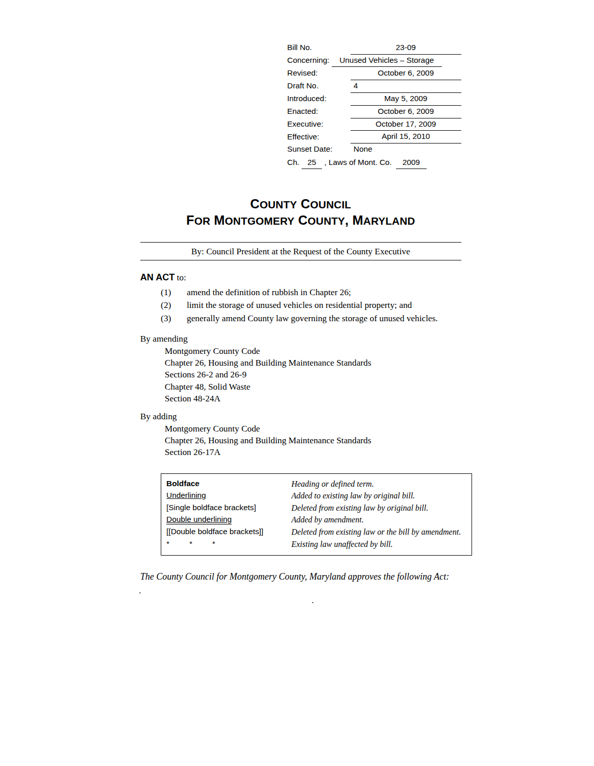| Bill No. | 23-09 |
| Concerning: Unused Vehicles – Storage |
| Revised: | October 6, 2009 |
| Draft No. | 4 |
| Introduced: | May 5, 2009 |
| Enacted: | October 6, 2009 |
| Executive: | October 17, 2009 |
| Effective: | April 15, 2010 |
| Sunset Date: | None |
Ch. 25 , Laws of Mont. Co. 2009
COUNTY COUNCIL
FOR MONTGOMERY COUNTY, MARYLAND
By: Council President at the Request of the County Executive
AN ACT to:
(1) amend the definition of rubbish in Chapter 26;
(2) limit the storage of unused vehicles on residential property; and
(3) generally amend County law governing the storage of unused vehicles.
By amending
Montgomery County Code
Chapter 26, Housing and Building Maintenance Standards
Sections 26-2 and 26-9
Chapter 48, Solid Waste
Section 48-24A
By adding
Montgomery County Code
Chapter 26, Housing and Building Maintenance Standards
Section 26-17A
| Boldface | Heading or defined term. |
| Underlining | Added to existing law by original bill. |
| [Single boldface brackets] | Deleted from existing law by original bill. |
| Double underlining | Added by amendment. |
| [[Double boldface brackets]] | Deleted from existing law or the bill by amendment. |
| * * * | Existing law unaffected by bill. |
The County Council for Montgomery County, Maryland approves the following Act:
. .